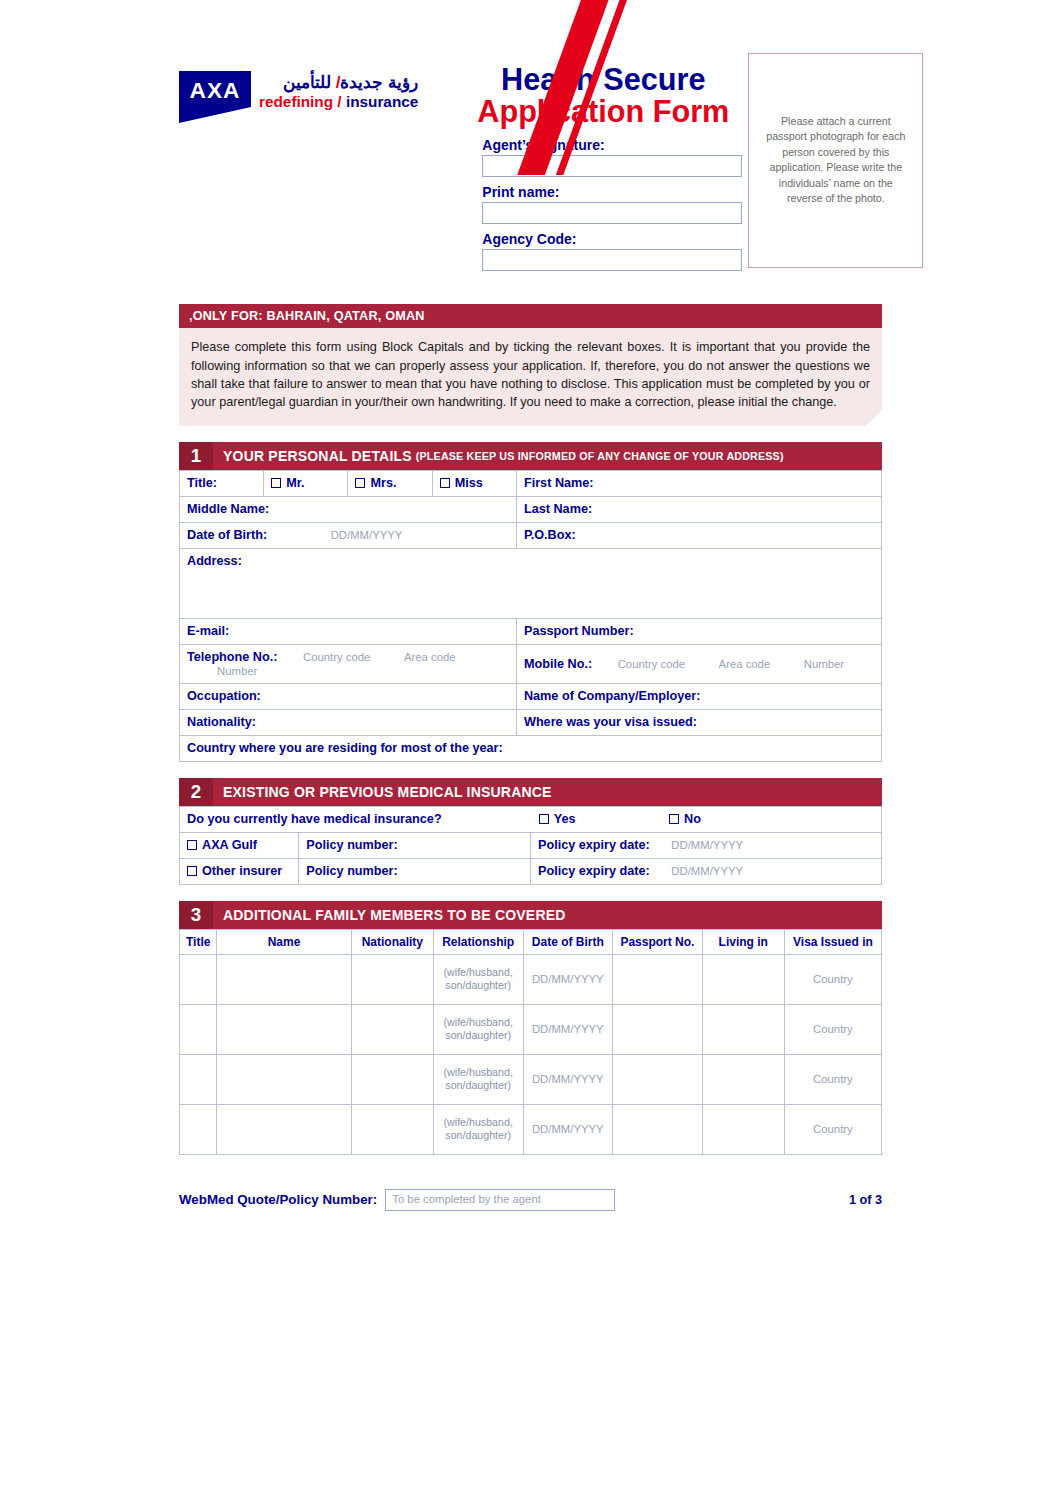AXA
رؤية جديدة/ للتأمين
redefining / insurance
Health Secure
Application Form
Agent’s signature:
Print name:
Agency Code:
Please attach a current passport photograph for each person covered by this application. Please write the individuals’ name on the reverse of the photo.
,ONLY FOR: BAHRAIN, QATAR, OMAN
Please complete this form using Block Capitals and by ticking the relevant boxes. It is important that you provide the following information so that we can properly assess your application. If, therefore, you do not answer the questions we shall take that failure to answer to mean that you have nothing to disclose. This application must be completed by you or your parent/legal guardian in your/their own handwriting. If you need to make a correction, please initial the change.
1
YOUR PERSONAL DETAILS (PLEASE KEEP US INFORMED OF ANY CHANGE OF YOUR ADDRESS)
| Title: | Mr. | Mrs. | Miss | First Name: |
| Middle Name: | Last Name: |
| Date of Birth: DD/MM/YYYY | P.O.Box: |
| Address: |
| E-mail: | Passport Number: |
| Telephone No.: Country code Area code Number | Mobile No.: Country code Area code Number |
| Occupation: | Name of Company/Employer: |
| Nationality: | Where was your visa issued: |
| Country where you are residing for most of the year: |
2
EXISTING OR PREVIOUS MEDICAL INSURANCE
| Do you currently have medical insurance? Yes No |
| AXA Gulf | Policy number: | Policy expiry date: DD/MM/YYYY |
| Other insurer | Policy number: | Policy expiry date: DD/MM/YYYY |
3
ADDITIONAL FAMILY MEMBERS TO BE COVERED
| Title | Name | Nationality | Relationship | Date of Birth | Passport No. | Living in | Visa Issued in |
| --- | --- | --- | --- | --- | --- | --- | --- |
| | | | (wife/husband, son/daughter) | DD/MM/YYYY | | | Country |
| | | | (wife/husband, son/daughter) | DD/MM/YYYY | | | Country |
| | | | (wife/husband, son/daughter) | DD/MM/YYYY | | | Country |
| | | | (wife/husband, son/daughter) | DD/MM/YYYY | | | Country |
WebMed Quote/Policy Number:
To be completed by the agent
1 of 3